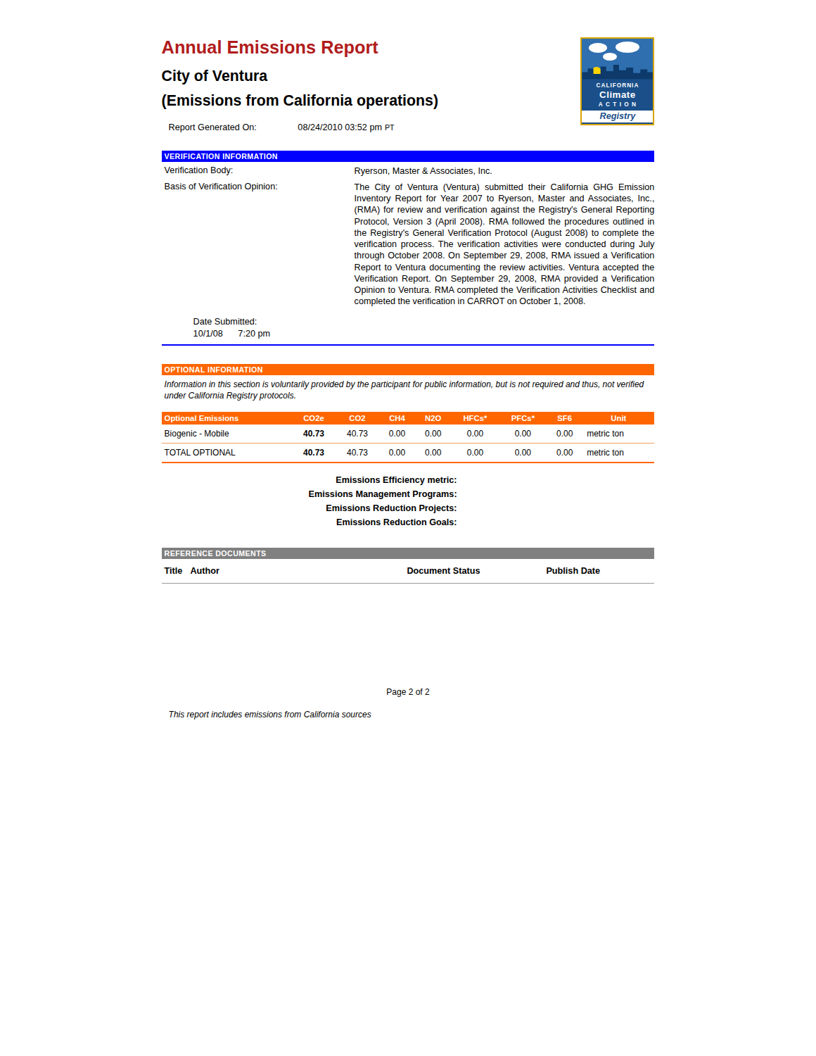Annual Emissions Report
City of Ventura
(Emissions from California operations)
Report Generated On: 08/24/2010 03:52 pm PT
CALIFORNIA Climate A C T I O N
Registry
VERIFICATION INFORMATION
| Verification Body: | Ryerson, Master & Associates, Inc. |
| Basis of Verification Opinion: | The City of Ventura (Ventura) submitted their California GHG Emission Inventory Report for Year 2007 to Ryerson, Master and Associates, Inc., (RMA) for review and verification against the Registry's General Reporting Protocol, Version 3 (April 2008). RMA followed the procedures outlined in the Registry's General Verification Protocol (August 2008) to complete the verification process. The verification activities were conducted during July through October 2008. On September 29, 2008, RMA issued a Verification Report to Ventura documenting the review activities. Ventura accepted the Verification Report. On September 29, 2008, RMA provided a Verification Opinion to Ventura. RMA completed the Verification Activities Checklist and completed the verification in CARROT on October 1, 2008. |
Date Submitted:
10/1/08 7:20 pm
OPTIONAL INFORMATION
Information in this section is voluntarily provided by the participant for public information, but is not required and thus, not verified under California Registry protocols.
| Optional Emissions | CO2e | CO2 | CH4 | N2O | HFCs* | PFCs* | SF6 | Unit |
| --- | --- | --- | --- | --- | --- | --- | --- | --- |
| Biogenic - Mobile | 40.73 | 40.73 | 0.00 | 0.00 | 0.00 | 0.00 | 0.00 | metric ton |
| TOTAL OPTIONAL | 40.73 | 40.73 | 0.00 | 0.00 | 0.00 | 0.00 | 0.00 | metric ton |
Emissions Efficiency metric:
Emissions Management Programs:
Emissions Reduction Projects:
Emissions Reduction Goals:
REFERENCE DOCUMENTS
| Title | Author | Document Status | Publish Date |
| --- | --- | --- | --- |
Page 2 of 2
This report includes emissions from California sources